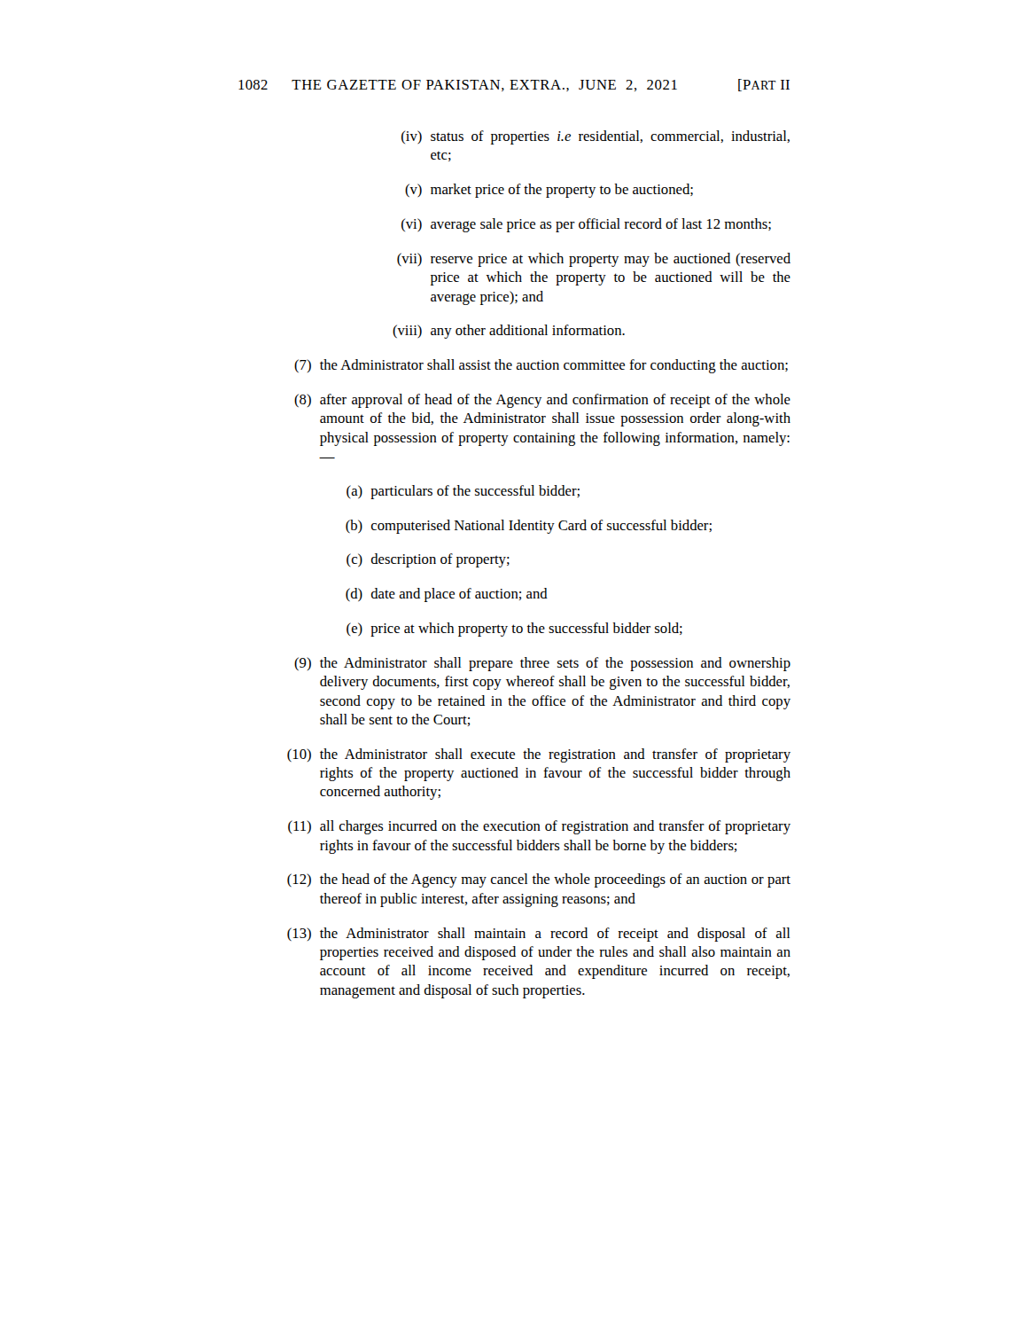1082 THE GAZETTE OF PAKISTAN, EXTRA., JUNE 2, 2021 [PART II
(iv)
status of properties i.e residential, commercial, industrial, etc;
(v)
market price of the property to be auctioned;
(vi)
average sale price as per official record of last 12 months;
(vii)
reserve price at which property may be auctioned (reserved price at which the property to be auctioned will be the average price); and
(viii)
any other additional information.
(7)
the Administrator shall assist the auction committee for conducting the auction;
(8)
after approval of head of the Agency and confirmation of receipt of the whole amount of the bid, the Administrator shall issue possession order along-with physical possession of property containing the following information, namely:—
(a)
particulars of the successful bidder;
(b)
computerised National Identity Card of successful bidder;
(c)
description of property;
(d)
date and place of auction; and
(e)
price at which property to the successful bidder sold;
(9)
the Administrator shall prepare three sets of the possession and ownership delivery documents, first copy whereof shall be given to the successful bidder, second copy to be retained in the office of the Administrator and third copy shall be sent to the Court;
(10)
the Administrator shall execute the registration and transfer of proprietary rights of the property auctioned in favour of the successful bidder through concerned authority;
(11)
all charges incurred on the execution of registration and transfer of proprietary rights in favour of the successful bidders shall be borne by the bidders;
(12)
the head of the Agency may cancel the whole proceedings of an auction or part thereof in public interest, after assigning reasons; and
(13)
the Administrator shall maintain a record of receipt and disposal of all properties received and disposed of under the rules and shall also maintain an account of all income received and expenditure incurred on receipt, management and disposal of such properties.